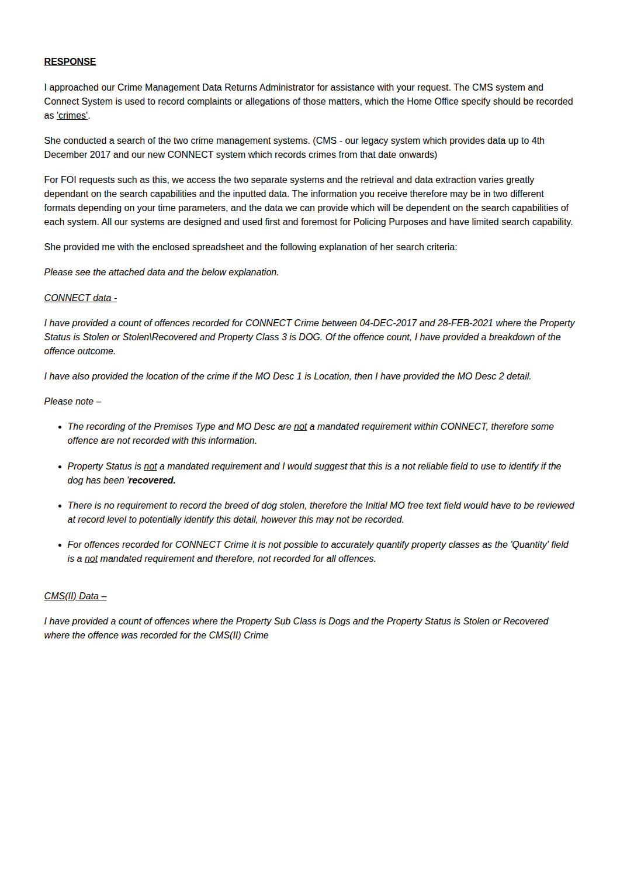RESPONSE
I approached our Crime Management Data Returns Administrator for assistance with your request. The CMS system and Connect System is used to record complaints or allegations of those matters, which the Home Office specify should be recorded as 'crimes'.
She conducted a search of the two crime management systems. (CMS - our legacy system which provides data up to 4th December 2017 and our new CONNECT system which records crimes from that date onwards)
For FOI requests such as this, we access the two separate systems and the retrieval and data extraction varies greatly dependant on the search capabilities and the inputted data. The information you receive therefore may be in two different formats depending on your time parameters, and the data we can provide which will be dependent on the search capabilities of each system. All our systems are designed and used first and foremost for Policing Purposes and have limited search capability.
She provided me with the enclosed spreadsheet and the following explanation of her search criteria:
Please see the attached data and the below explanation.
CONNECT data -
I have provided a count of offences recorded for CONNECT Crime between 04-DEC-2017 and 28-FEB-2021 where the Property Status is Stolen or Stolen\Recovered and Property Class 3 is DOG. Of the offence count, I have provided a breakdown of the offence outcome.
I have also provided the location of the crime if the MO Desc 1 is Location, then I have provided the MO Desc 2 detail.
Please note –
The recording of the Premises Type and MO Desc are not a mandated requirement within CONNECT, therefore some offence are not recorded with this information.
Property Status is not a mandated requirement and I would suggest that this is a not reliable field to use to identify if the dog has been 'recovered.
There is no requirement to record the breed of dog stolen, therefore the Initial MO free text field would have to be reviewed at record level to potentially identify this detail, however this may not be recorded.
For offences recorded for CONNECT Crime it is not possible to accurately quantify property classes as the 'Quantity' field is a not mandated requirement and therefore, not recorded for all offences.
CMS(II) Data –
I have provided a count of offences where the Property Sub Class is Dogs and the Property Status is Stolen or Recovered where the offence was recorded for the CMS(II) Crime